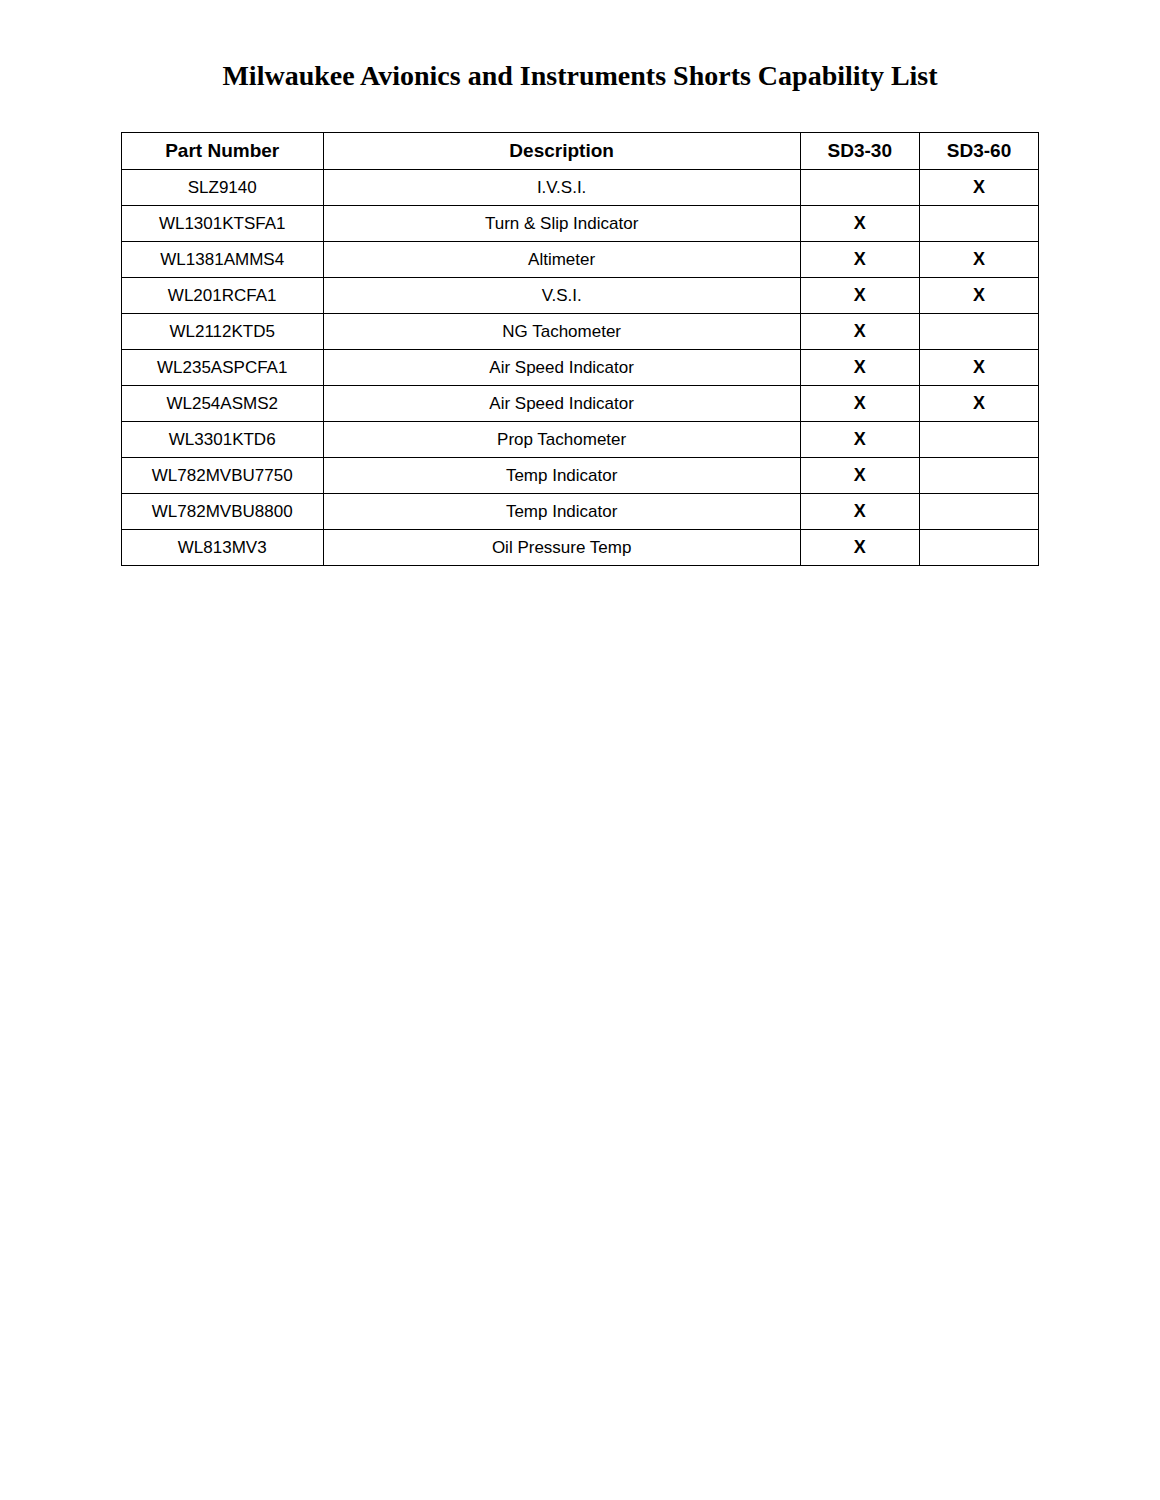Milwaukee Avionics and Instruments Shorts Capability List
| Part Number | Description | SD3-30 | SD3-60 |
| --- | --- | --- | --- |
| SLZ9140 | I.V.S.I. | | X |
| WL1301KTSFA1 | Turn & Slip Indicator | X | |
| WL1381AMMS4 | Altimeter | X | X |
| WL201RCFA1 | V.S.I. | X | X |
| WL2112KTD5 | NG Tachometer | X | |
| WL235ASPCFA1 | Air Speed Indicator | X | X |
| WL254ASMS2 | Air Speed Indicator | X | X |
| WL3301KTD6 | Prop Tachometer | X | |
| WL782MVBU7750 | Temp Indicator | X | |
| WL782MVBU8800 | Temp Indicator | X | |
| WL813MV3 | Oil Pressure Temp | X | |